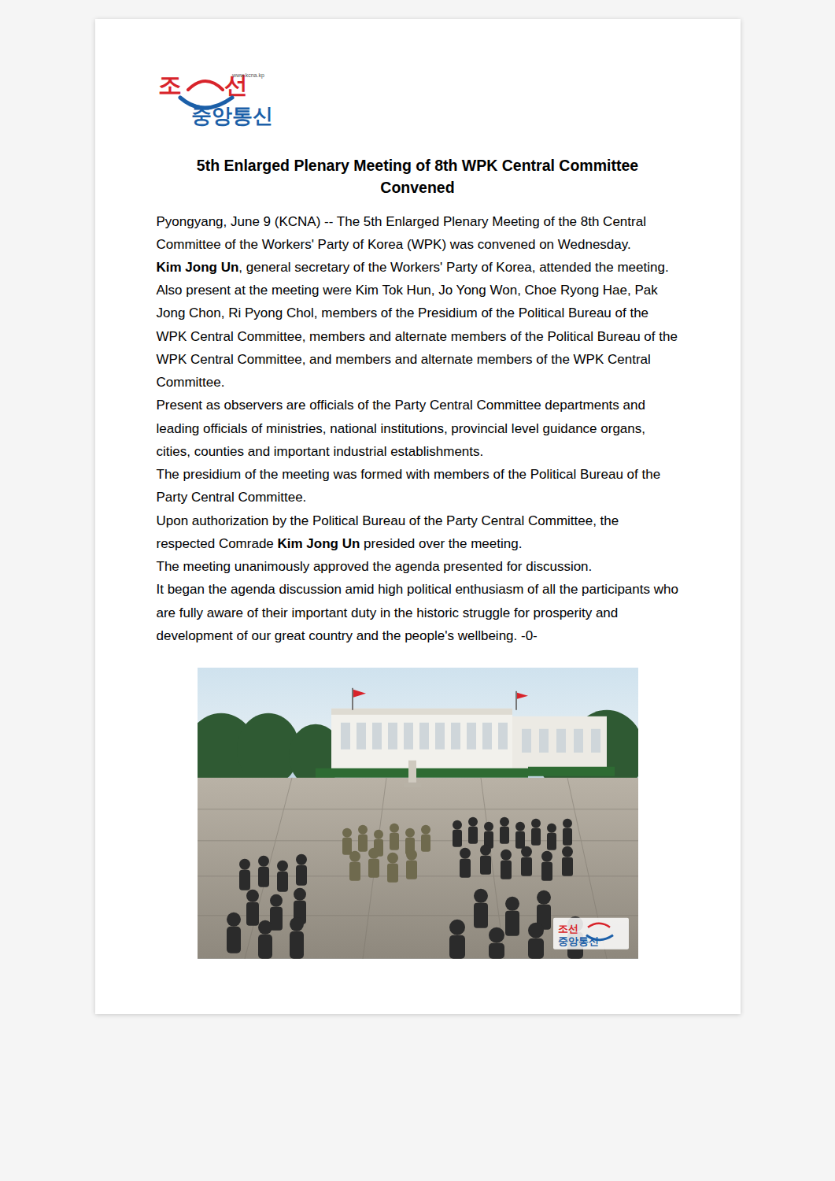조 선 www.kcna.kp 중앙통신
5th Enlarged Plenary Meeting of 8th WPK Central Committee Convened
Pyongyang, June 9 (KCNA) -- The 5th Enlarged Plenary Meeting of the 8th Central Committee of the Workers' Party of Korea (WPK) was convened on Wednesday.
Kim Jong Un, general secretary of the Workers' Party of Korea, attended the meeting.
Also present at the meeting were Kim Tok Hun, Jo Yong Won, Choe Ryong Hae, Pak Jong Chon, Ri Pyong Chol, members of the Presidium of the Political Bureau of the WPK Central Committee, members and alternate members of the Political Bureau of the WPK Central Committee, and members and alternate members of the WPK Central Committee.
Present as observers are officials of the Party Central Committee departments and leading officials of ministries, national institutions, provincial level guidance organs, cities, counties and important industrial establishments.
The presidium of the meeting was formed with members of the Political Bureau of the Party Central Committee.
Upon authorization by the Political Bureau of the Party Central Committee, the respected Comrade Kim Jong Un presided over the meeting.
The meeting unanimously approved the agenda presented for discussion.
It began the agenda discussion amid high political enthusiasm of all the participants who are fully aware of their important duty in the historic struggle for prosperity and development of our great country and the people's wellbeing. -0-
조선 중앙통신